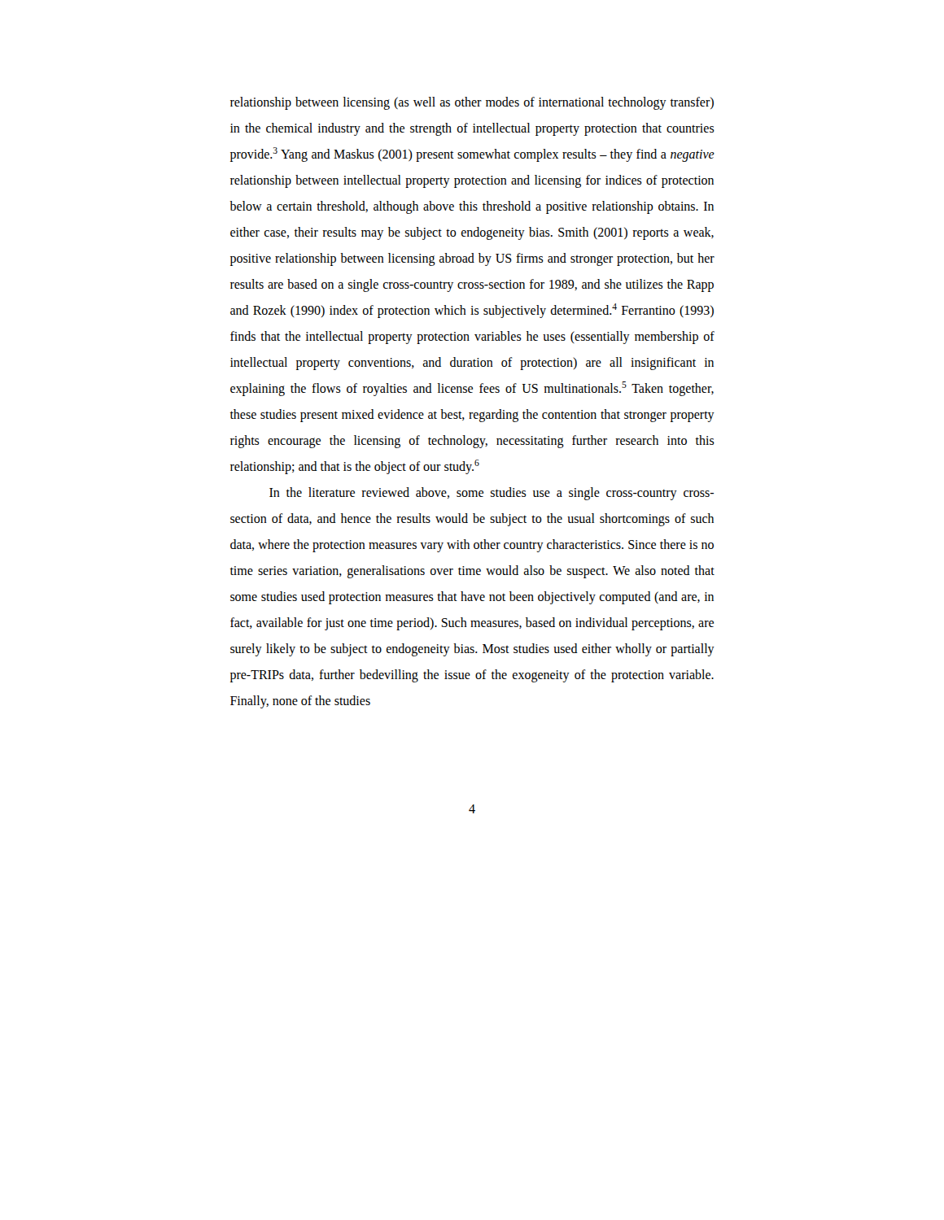relationship between licensing (as well as other modes of international technology transfer) in the chemical industry and the strength of intellectual property protection that countries provide.3 Yang and Maskus (2001) present somewhat complex results – they find a negative relationship between intellectual property protection and licensing for indices of protection below a certain threshold, although above this threshold a positive relationship obtains. In either case, their results may be subject to endogeneity bias. Smith (2001) reports a weak, positive relationship between licensing abroad by US firms and stronger protection, but her results are based on a single cross-country cross-section for 1989, and she utilizes the Rapp and Rozek (1990) index of protection which is subjectively determined.4 Ferrantino (1993) finds that the intellectual property protection variables he uses (essentially membership of intellectual property conventions, and duration of protection) are all insignificant in explaining the flows of royalties and license fees of US multinationals.5 Taken together, these studies present mixed evidence at best, regarding the contention that stronger property rights encourage the licensing of technology, necessitating further research into this relationship; and that is the object of our study.6
In the literature reviewed above, some studies use a single cross-country cross-section of data, and hence the results would be subject to the usual shortcomings of such data, where the protection measures vary with other country characteristics. Since there is no time series variation, generalisations over time would also be suspect. We also noted that some studies used protection measures that have not been objectively computed (and are, in fact, available for just one time period). Such measures, based on individual perceptions, are surely likely to be subject to endogeneity bias. Most studies used either wholly or partially pre-TRIPs data, further bedevilling the issue of the exogeneity of the protection variable. Finally, none of the studies
4